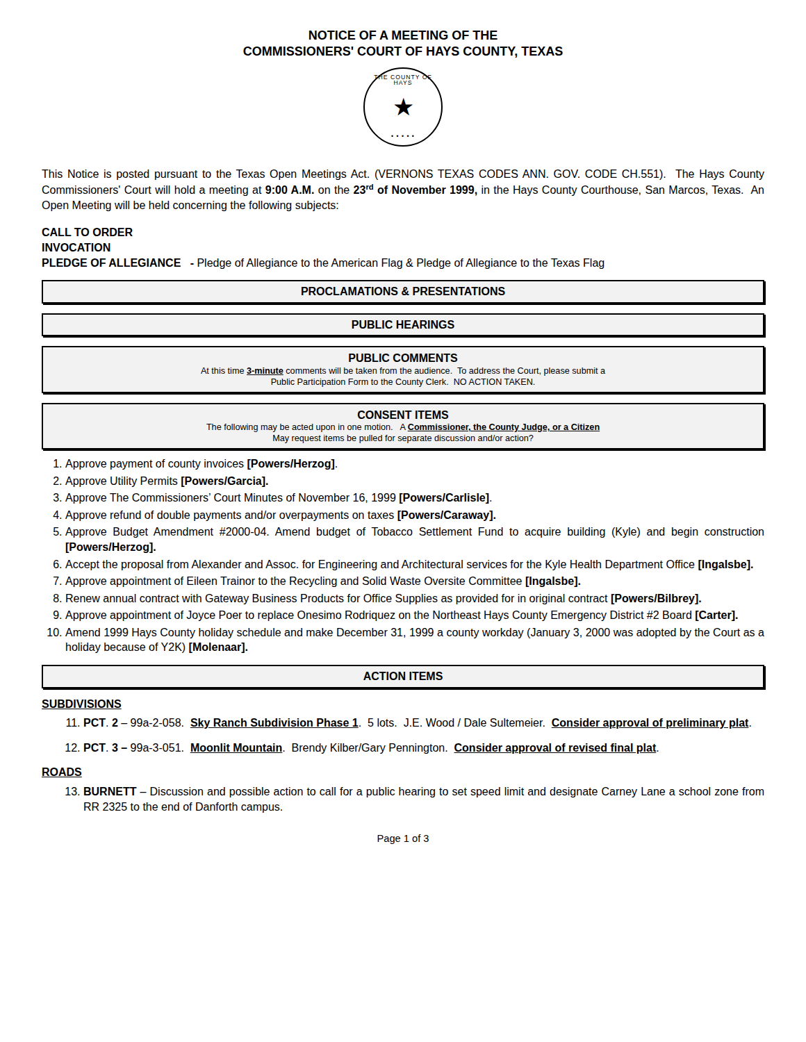NOTICE OF A MEETING OF THE
COMMISSIONERS' COURT OF HAYS COUNTY, TEXAS
THE COUNTY OF HAYS
★
• • • • •
This Notice is posted pursuant to the Texas Open Meetings Act. (VERNONS TEXAS CODES ANN. GOV. CODE CH.551). The Hays County Commissioners' Court will hold a meeting at 9:00 A.M. on the 23rd of November 1999, in the Hays County Courthouse, San Marcos, Texas. An Open Meeting will be held concerning the following subjects:
CALL TO ORDER
INVOCATION
PLEDGE OF ALLEGIANCE - Pledge of Allegiance to the American Flag & Pledge of Allegiance to the Texas Flag
PROCLAMATIONS & PRESENTATIONS
PUBLIC HEARINGS
PUBLIC COMMENTS At this time 3-minute comments will be taken from the audience. To address the Court, please submit a
Public Participation Form to the County Clerk. NO ACTION TAKEN.
CONSENT ITEMS The following may be acted upon in one motion. A Commissioner, the County Judge, or a Citizen
May request items be pulled for separate discussion and/or action?
Approve payment of county invoices [Powers/Herzog].
Approve Utility Permits [Powers/Garcia].
Approve The Commissioners’ Court Minutes of November 16, 1999 [Powers/Carlisle].
Approve refund of double payments and/or overpayments on taxes [Powers/Caraway].
Approve Budget Amendment #2000-04. Amend budget of Tobacco Settlement Fund to acquire building (Kyle) and begin construction [Powers/Herzog].
Accept the proposal from Alexander and Assoc. for Engineering and Architectural services for the Kyle Health Department Office [Ingalsbe].
Approve appointment of Eileen Trainor to the Recycling and Solid Waste Oversite Committee [Ingalsbe].
Renew annual contract with Gateway Business Products for Office Supplies as provided for in original contract [Powers/Bilbrey].
Approve appointment of Joyce Poer to replace Onesimo Rodriquez on the Northeast Hays County Emergency District #2 Board [Carter].
Amend 1999 Hays County holiday schedule and make December 31, 1999 a county workday (January 3, 2000 was adopted by the Court as a holiday because of Y2K) [Molenaar].
ACTION ITEMS
SUBDIVISIONS
PCT. 2 – 99a-2-058. Sky Ranch Subdivision Phase 1. 5 lots. J.E. Wood / Dale Sultemeier. Consider approval of preliminary plat.
PCT. 3 – 99a-3-051. Moonlit Mountain. Brendy Kilber/Gary Pennington. Consider approval of revised final plat.
ROADS
BURNETT – Discussion and possible action to call for a public hearing to set speed limit and designate Carney Lane a school zone from RR 2325 to the end of Danforth campus.
Page 1 of 3